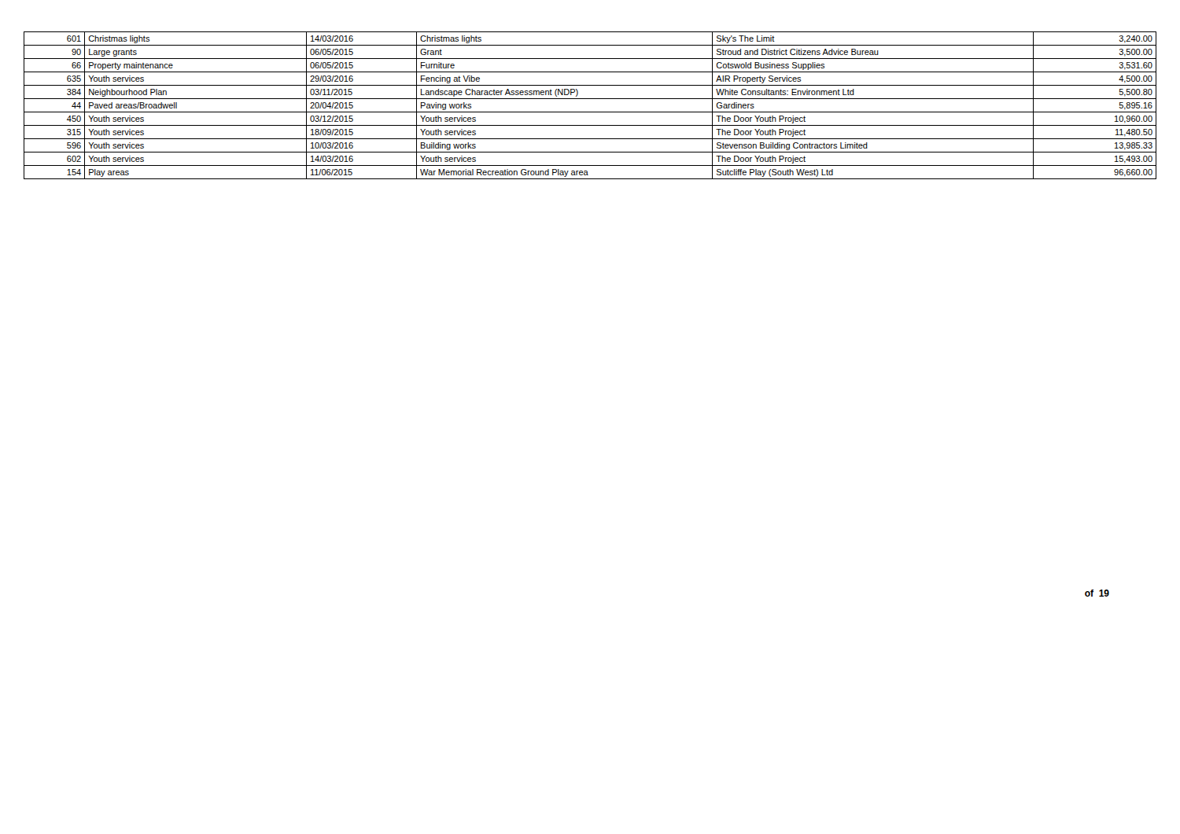| 601 | Christmas lights | 14/03/2016 | Christmas lights | Sky's The Limit | 3,240.00 |
| 90 | Large grants | 06/05/2015 | Grant | Stroud and District Citizens Advice Bureau | 3,500.00 |
| 66 | Property maintenance | 06/05/2015 | Furniture | Cotswold Business Supplies | 3,531.60 |
| 635 | Youth services | 29/03/2016 | Fencing at Vibe | AIR Property Services | 4,500.00 |
| 384 | Neighbourhood Plan | 03/11/2015 | Landscape Character Assessment (NDP) | White Consultants: Environment Ltd | 5,500.80 |
| 44 | Paved areas/Broadwell | 20/04/2015 | Paving works | Gardiners | 5,895.16 |
| 450 | Youth services | 03/12/2015 | Youth services | The Door Youth Project | 10,960.00 |
| 315 | Youth services | 18/09/2015 | Youth services | The Door Youth Project | 11,480.50 |
| 596 | Youth services | 10/03/2016 | Building works | Stevenson Building Contractors Limited | 13,985.33 |
| 602 | Youth services | 14/03/2016 | Youth services | The Door Youth Project | 15,493.00 |
| 154 | Play areas | 11/06/2015 | War Memorial Recreation Ground Play area | Sutcliffe Play (South West) Ltd | 96,660.00 |
of 19